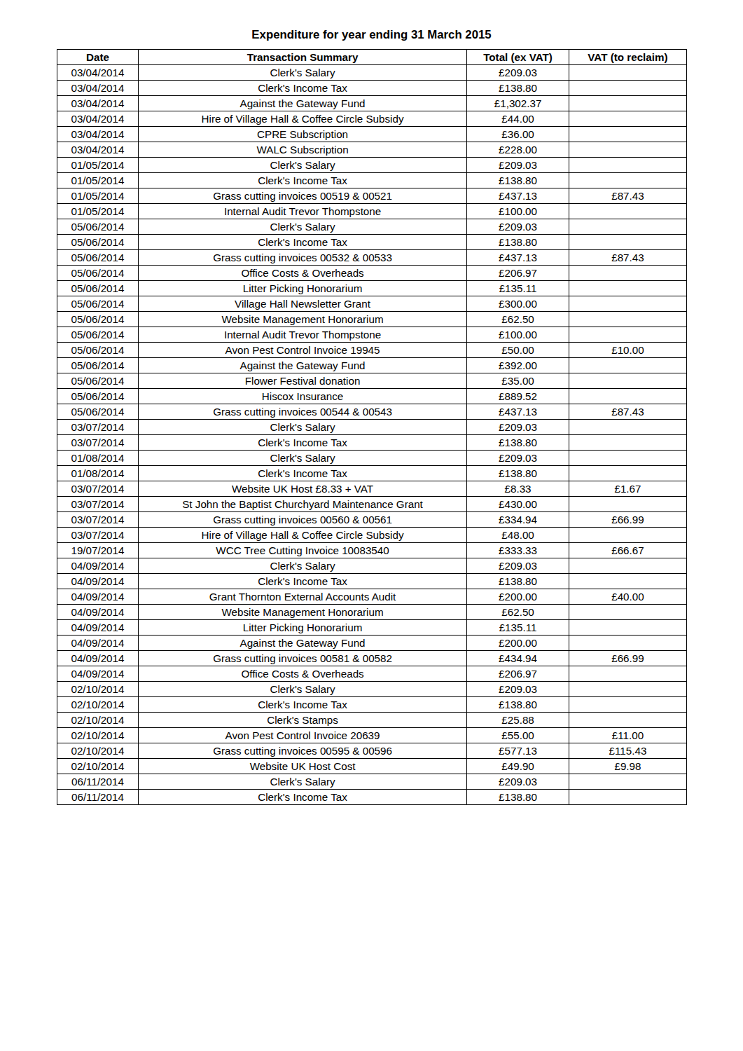Expenditure for year ending 31 March 2015
| Date | Transaction Summary | Total (ex VAT) | VAT (to reclaim) |
| --- | --- | --- | --- |
| 03/04/2014 | Clerk's Salary | £209.03 | |
| 03/04/2014 | Clerk's Income Tax | £138.80 | |
| 03/04/2014 | Against the Gateway Fund | £1,302.37 | |
| 03/04/2014 | Hire of Village Hall & Coffee Circle Subsidy | £44.00 | |
| 03/04/2014 | CPRE Subscription | £36.00 | |
| 03/04/2014 | WALC Subscription | £228.00 | |
| 01/05/2014 | Clerk's Salary | £209.03 | |
| 01/05/2014 | Clerk's Income Tax | £138.80 | |
| 01/05/2014 | Grass cutting invoices 00519 & 00521 | £437.13 | £87.43 |
| 01/05/2014 | Internal Audit Trevor Thompstone | £100.00 | |
| 05/06/2014 | Clerk's Salary | £209.03 | |
| 05/06/2014 | Clerk's Income Tax | £138.80 | |
| 05/06/2014 | Grass cutting invoices 00532 & 00533 | £437.13 | £87.43 |
| 05/06/2014 | Office Costs & Overheads | £206.97 | |
| 05/06/2014 | Litter Picking Honorarium | £135.11 | |
| 05/06/2014 | Village Hall Newsletter Grant | £300.00 | |
| 05/06/2014 | Website Management Honorarium | £62.50 | |
| 05/06/2014 | Internal Audit Trevor Thompstone | £100.00 | |
| 05/06/2014 | Avon Pest Control Invoice 19945 | £50.00 | £10.00 |
| 05/06/2014 | Against the Gateway Fund | £392.00 | |
| 05/06/2014 | Flower Festival donation | £35.00 | |
| 05/06/2014 | Hiscox Insurance | £889.52 | |
| 05/06/2014 | Grass cutting invoices 00544 & 00543 | £437.13 | £87.43 |
| 03/07/2014 | Clerk's Salary | £209.03 | |
| 03/07/2014 | Clerk's Income Tax | £138.80 | |
| 01/08/2014 | Clerk's Salary | £209.03 | |
| 01/08/2014 | Clerk's Income Tax | £138.80 | |
| 03/07/2014 | Website UK Host £8.33 + VAT | £8.33 | £1.67 |
| 03/07/2014 | St John the Baptist Churchyard Maintenance Grant | £430.00 | |
| 03/07/2014 | Grass cutting invoices 00560 & 00561 | £334.94 | £66.99 |
| 03/07/2014 | Hire of Village Hall & Coffee Circle Subsidy | £48.00 | |
| 19/07/2014 | WCC Tree Cutting Invoice 10083540 | £333.33 | £66.67 |
| 04/09/2014 | Clerk's Salary | £209.03 | |
| 04/09/2014 | Clerk's Income Tax | £138.80 | |
| 04/09/2014 | Grant Thornton External Accounts Audit | £200.00 | £40.00 |
| 04/09/2014 | Website Management Honorarium | £62.50 | |
| 04/09/2014 | Litter Picking Honorarium | £135.11 | |
| 04/09/2014 | Against the Gateway Fund | £200.00 | |
| 04/09/2014 | Grass cutting invoices 00581 & 00582 | £434.94 | £66.99 |
| 04/09/2014 | Office Costs & Overheads | £206.97 | |
| 02/10/2014 | Clerk's Salary | £209.03 | |
| 02/10/2014 | Clerk's Income Tax | £138.80 | |
| 02/10/2014 | Clerk's Stamps | £25.88 | |
| 02/10/2014 | Avon Pest Control Invoice 20639 | £55.00 | £11.00 |
| 02/10/2014 | Grass cutting invoices 00595 & 00596 | £577.13 | £115.43 |
| 02/10/2014 | Website UK Host Cost | £49.90 | £9.98 |
| 06/11/2014 | Clerk's Salary | £209.03 | |
| 06/11/2014 | Clerk's Income Tax | £138.80 | |